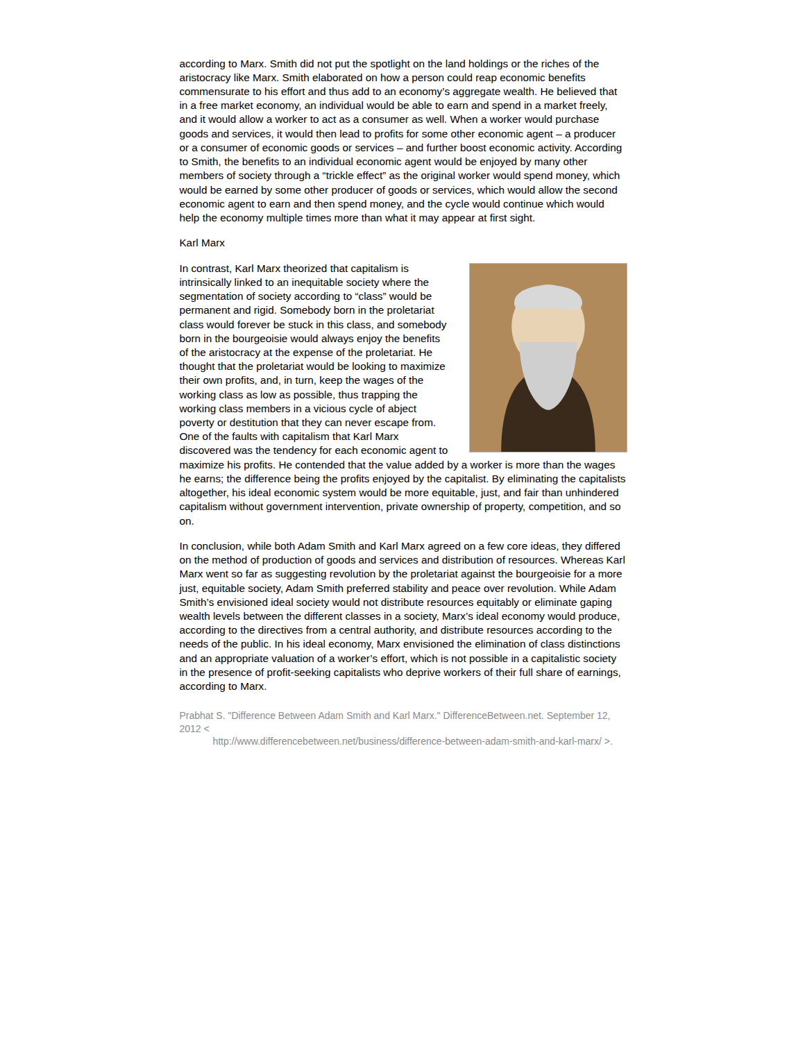according to Marx. Smith did not put the spotlight on the land holdings or the riches of the aristocracy like Marx. Smith elaborated on how a person could reap economic benefits commensurate to his effort and thus add to an economy’s aggregate wealth. He believed that in a free market economy, an individual would be able to earn and spend in a market freely, and it would allow a worker to act as a consumer as well. When a worker would purchase goods and services, it would then lead to profits for some other economic agent – a producer or a consumer of economic goods or services – and further boost economic activity. According to Smith, the benefits to an individual economic agent would be enjoyed by many other members of society through a “trickle effect” as the original worker would spend money, which would be earned by some other producer of goods or services, which would allow the second economic agent to earn and then spend money, and the cycle would continue which would help the economy multiple times more than what it may appear at first sight.
Karl Marx
In contrast, Karl Marx theorized that capitalism is intrinsically linked to an inequitable society where the segmentation of society according to “class” would be permanent and rigid. Somebody born in the proletariat class would forever be stuck in this class, and somebody born in the bourgeoisie would always enjoy the benefits of the aristocracy at the expense of the proletariat. He thought that the proletariat would be looking to maximize their own profits, and, in turn, keep the wages of the working class as low as possible, thus trapping the working class members in a vicious cycle of abject poverty or destitution that they can never escape from.
One of the faults with capitalism that Karl Marx discovered was the tendency for each economic agent to maximize his profits. He contended that the value added by a worker is more than the wages he earns; the difference being the profits enjoyed by the capitalist. By eliminating the capitalists altogether, his ideal economic system would be more equitable, just, and fair than unhindered capitalism without government intervention, private ownership of property, competition, and so on.
In conclusion, while both Adam Smith and Karl Marx agreed on a few core ideas, they differed on the method of production of goods and services and distribution of resources. Whereas Karl Marx went so far as suggesting revolution by the proletariat against the bourgeoisie for a more just, equitable society, Adam Smith preferred stability and peace over revolution. While Adam Smith’s envisioned ideal society would not distribute resources equitably or eliminate gaping wealth levels between the different classes in a society, Marx’s ideal economy would produce, according to the directives from a central authority, and distribute resources according to the needs of the public. In his ideal economy, Marx envisioned the elimination of class distinctions and an appropriate valuation of a worker’s effort, which is not possible in a capitalistic society in the presence of profit-seeking capitalists who deprive workers of their full share of earnings, according to Marx.
Prabhat S. "Difference Between Adam Smith and Karl Marx." DifferenceBetween.net. September 12, 2012 < http://www.differencebetween.net/business/difference-between-adam-smith-and-karl-marx/ >.